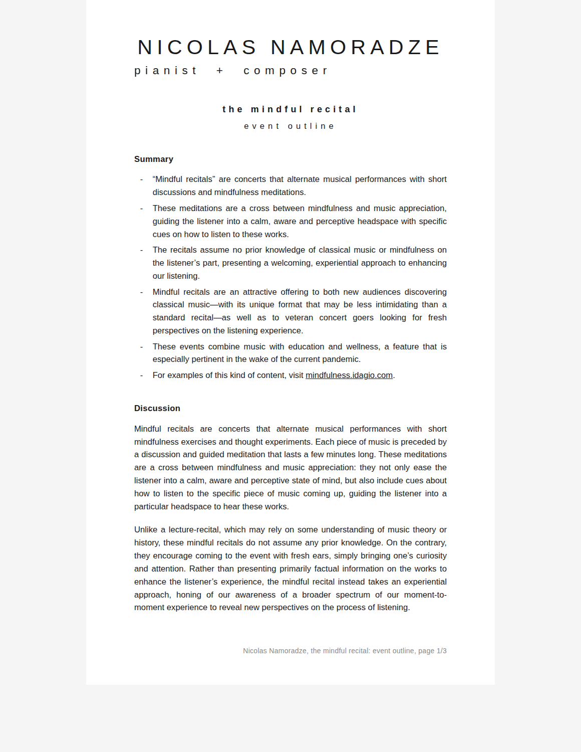NICOLAS NAMORADZE
pianist + composer
the mindful recital
event outline
Summary
“Mindful recitals” are concerts that alternate musical performances with short discussions and mindfulness meditations.
These meditations are a cross between mindfulness and music appreciation, guiding the listener into a calm, aware and perceptive headspace with specific cues on how to listen to these works.
The recitals assume no prior knowledge of classical music or mindfulness on the listener’s part, presenting a welcoming, experiential approach to enhancing our listening.
Mindful recitals are an attractive offering to both new audiences discovering classical music—with its unique format that may be less intimidating than a standard recital—as well as to veteran concert goers looking for fresh perspectives on the listening experience.
These events combine music with education and wellness, a feature that is especially pertinent in the wake of the current pandemic.
For examples of this kind of content, visit mindfulness.idagio.com.
Discussion
Mindful recitals are concerts that alternate musical performances with short mindfulness exercises and thought experiments. Each piece of music is preceded by a discussion and guided meditation that lasts a few minutes long. These meditations are a cross between mindfulness and music appreciation: they not only ease the listener into a calm, aware and perceptive state of mind, but also include cues about how to listen to the specific piece of music coming up, guiding the listener into a particular headspace to hear these works.
Unlike a lecture-recital, which may rely on some understanding of music theory or history, these mindful recitals do not assume any prior knowledge. On the contrary, they encourage coming to the event with fresh ears, simply bringing one’s curiosity and attention. Rather than presenting primarily factual information on the works to enhance the listener’s experience, the mindful recital instead takes an experiential approach, honing of our awareness of a broader spectrum of our moment-to-moment experience to reveal new perspectives on the process of listening.
Nicolas Namoradze, the mindful recital: event outline, page 1/3